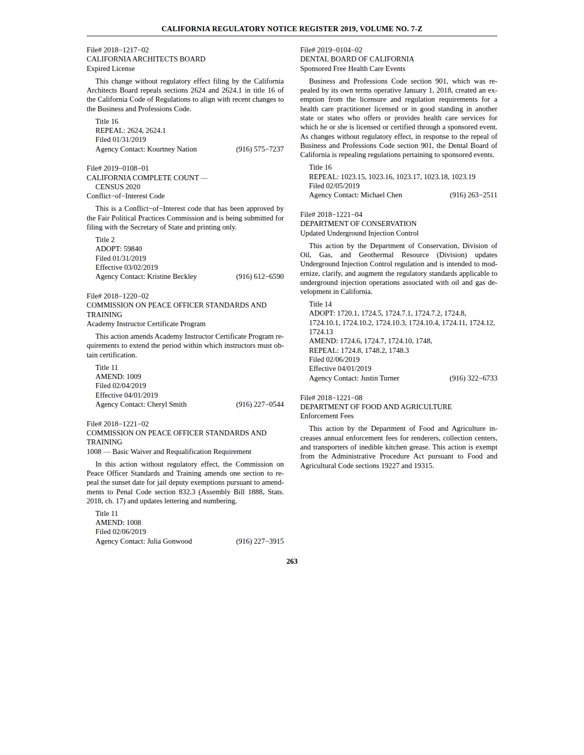CALIFORNIA REGULATORY NOTICE REGISTER 2019, VOLUME NO. 7-Z
File# 2018−1217−02
CALIFORNIA ARCHITECTS BOARD
Expired License
This change without regulatory effect filing by the California Architects Board repeals sections 2624 and 2624.1 in title 16 of the California Code of Regulations to align with recent changes to the Business and Professions Code.
Title 16
REPEAL: 2624, 2624.1
Filed 01/31/2019
Agency Contact: Kourtney Nation(916) 575−7237
File# 2019−0108−01
CALIFORNIA COMPLETE COUNT —CENSUS 2020
Conflict−of−Interest Code
This is a Conflict−of−Interest code that has been approved by the Fair Political Practices Commission and is being submitted for filing with the Secretary of State and printing only.
Title 2
ADOPT: 59840
Filed 01/31/2019
Effective 03/02/2019
Agency Contact: Kristine Beckley(916) 612−6590
File# 2018−1220−02
COMMISSION ON PEACE OFFICER STANDARDS AND TRAINING
Academy Instructor Certificate Program
This action amends Academy Instructor Certificate Program requirements to extend the period within which instructors must obtain certification.
Title 11
AMEND: 1009
Filed 02/04/2019
Effective 04/01/2019
Agency Contact: Cheryl Smith(916) 227−0544
File# 2018−1221−02
COMMISSION ON PEACE OFFICER STANDARDS AND TRAINING
1008 — Basic Waiver and Requalification Requirement
In this action without regulatory effect, the Commission on Peace Officer Standards and Training amends one section to repeal the sunset date for jail deputy exemptions pursuant to amendments to Penal Code section 832.3 (Assembly Bill 1888, Stats. 2018, ch. 17) and updates lettering and numbering.
Title 11
AMEND: 1008
Filed 02/06/2019
Agency Contact: Julia Gonwood(916) 227−3915
File# 2019−0104−02
DENTAL BOARD OF CALIFORNIA
Sponsored Free Health Care Events
Business and Professions Code section 901, which was repealed by its own terms operative January 1, 2018, created an exemption from the licensure and regulation requirements for a health care practitioner licensed or in good standing in another state or states who offers or provides health care services for which he or she is licensed or certified through a sponsored event. As changes without regulatory effect, in response to the repeal of Business and Professions Code section 901, the Dental Board of California is repealing regulations pertaining to sponsored events.
Title 16
REPEAL: 1023.15, 1023.16, 1023.17, 1023.18, 1023.19
Filed 02/05/2019
Agency Contact: Michael Chen(916) 263−2511
File# 2018−1221−04
DEPARTMENT OF CONSERVATION
Updated Underground Injection Control
This action by the Department of Conservation, Division of Oil, Gas, and Geothermal Resource (Division) updates Underground Injection Control regulation and is intended to modernize, clarify, and augment the regulatory standards applicable to underground injection operations associated with oil and gas development in California.
Title 14
ADOPT: 1720.1, 1724.5, 1724.7.1, 1724.7.2, 1724.8, 1724.10.1, 1724.10.2, 1724.10.3, 1724.10.4, 1724.11, 1724.12, 1724.13
AMEND: 1724.6, 1724.7, 1724.10, 1748,
REPEAL: 1724.8, 1748.2, 1748.3
Filed 02/06/2019
Effective 04/01/2019
Agency Contact: Justin Turner(916) 322−6733
File# 2018−1221−08
DEPARTMENT OF FOOD AND AGRICULTURE
Enforcement Fees
This action by the Department of Food and Agriculture increases annual enforcement fees for renderers, collection centers, and transporters of inedible kitchen grease. This action is exempt from the Administrative Procedure Act pursuant to Food and Agricultural Code sections 19227 and 19315.
263